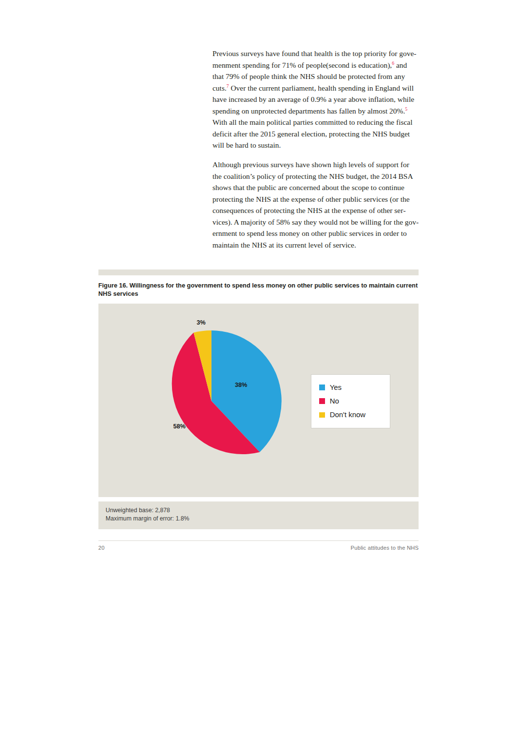Previous surveys have found that health is the top priority for govemenment spending for 71% of people(second is education),6 and that 79% of people think the NHS should be protected from any cuts.7 Over the current parliament, health spending in England will have increased by an average of 0.9% a year above inflation, while spending on unprotected departments has fallen by almost 20%.5 With all the main political parties committed to reducing the fiscal deficit after the 2015 general election, protecting the NHS budget will be hard to sustain.
Although previous surveys have shown high levels of support for the coalition’s policy of protecting the NHS budget, the 2014 BSA shows that the public are concerned about the scope to continue protecting the NHS at the expense of other public services (or the consequences of protecting the NHS at the expense of other services). A majority of 58% say they would not be willing for the government to spend less money on other public services in order to maintain the NHS at its current level of service.
Figure 16. Willingness for the government to spend less money on other public services to maintain current NHS services
Pie centered at 180,180 r=150. Start at 12 o'clock, clockwise. Yes 38% -> 136.8deg ; No 58% -> 208.8deg ; DK 3% -> 10.8deg (remaining ~1.2% absorbed) 38% 58% 3%
Yes
No
Don't know
Unweighted base: 2,878
Maximum margin of error: 1.8%
20
Public attitudes to the NHS